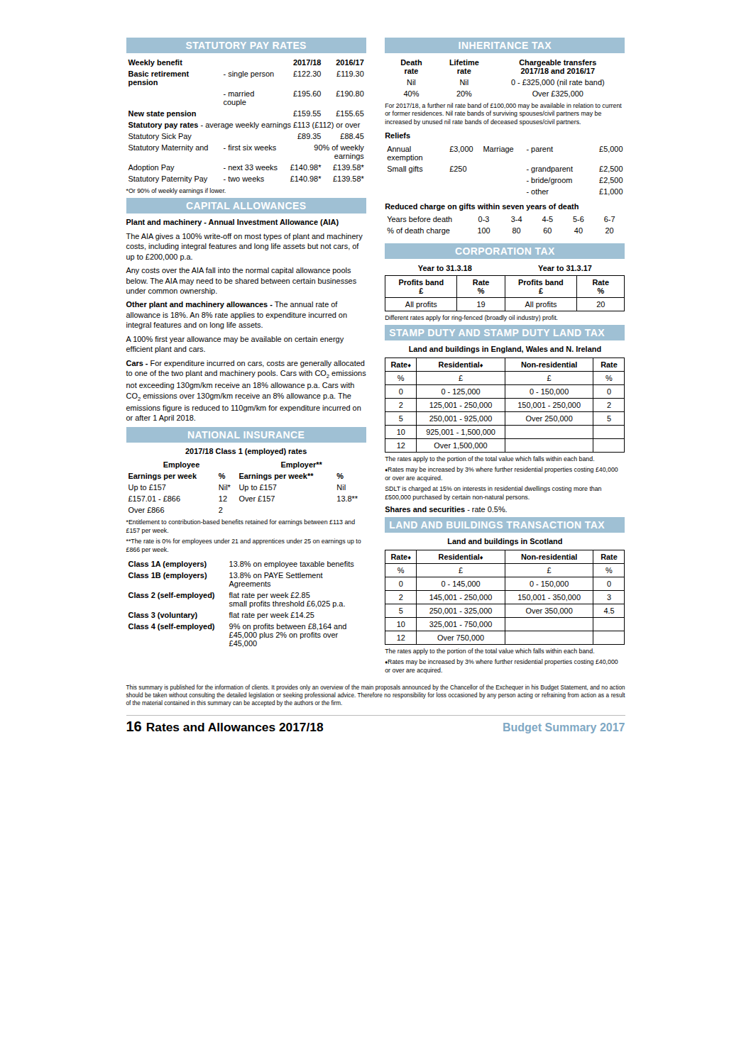Statutory Pay Rates
| Weekly benefit | | 2017/18 | 2016/17 |
| Basic retirement pension | - single person | £122.30 | £119.30 |
| | - married couple | £195.60 | £190.80 |
| New state pension | | £159.55 | £155.65 |
| Statutory pay rates - average weekly earnings £113 (£112) or over |
| Statutory Sick Pay | | £89.35 | £88.45 |
| Statutory Maternity and | - first six weeks | 90% of weekly earnings |
| Adoption Pay | - next 33 weeks | £140.98* | £139.58* |
| Statutory Paternity Pay | - two weeks | £140.98* | £139.58* |
*Or 90% of weekly earnings if lower.
Capital Allowances
Plant and machinery - Annual Investment Allowance (AIA)
The AIA gives a 100% write-off on most types of plant and machinery costs, including integral features and long life assets but not cars, of up to £200,000 p.a.
Any costs over the AIA fall into the normal capital allowance pools below. The AIA may need to be shared between certain businesses under common ownership.
Other plant and machinery allowances - The annual rate of allowance is 18%. An 8% rate applies to expenditure incurred on integral features and on long life assets.
A 100% first year allowance may be available on certain energy efficient plant and cars.
Cars - For expenditure incurred on cars, costs are generally allocated to one of the two plant and machinery pools. Cars with CO2 emissions not exceeding 130gm/km receive an 18% allowance p.a. Cars with CO2 emissions over 130gm/km receive an 8% allowance p.a. The emissions figure is reduced to 110gm/km for expenditure incurred on or after 1 April 2018.
National Insurance
2017/18 Class 1 (employed) rates
| Employee | Employer** |
| Earnings per week | % | Earnings per week** | % |
| Up to £157 | Nil* | Up to £157 | Nil |
| £157.01 - £866 | 12 | Over £157 | 13.8** |
| Over £866 | 2 | | |
*Entitlement to contribution-based benefits retained for earnings between £113 and £157 per week.
**The rate is 0% for employees under 21 and apprentices under 25 on earnings up to £866 per week.
| Class 1A (employers) | 13.8% on employee taxable benefits |
| Class 1B (employers) | 13.8% on PAYE Settlement Agreements |
| Class 2 (self-employed) | flat rate per week £2.85 small profits threshold £6,025 p.a. |
| Class 3 (voluntary) | flat rate per week £14.25 |
| Class 4 (self-employed) | 9% on profits between £8,164 and £45,000 plus 2% on profits over £45,000 |
Inheritance Tax
| Death rate | Lifetime rate | Chargeable transfers 2017/18 and 2016/17 |
| Nil | Nil | 0 - £325,000 (nil rate band) |
| 40% | 20% | Over £325,000 |
For 2017/18, a further nil rate band of £100,000 may be available in relation to current or former residences. Nil rate bands of surviving spouses/civil partners may be increased by unused nil rate bands of deceased spouses/civil partners.
Reliefs
| Annual exemption | £3,000 | Marriage | - parent | £5,000 |
| Small gifts | £250 | | - grandparent | £2,500 |
| | | | - bride/groom | £2,500 |
| | | | - other | £1,000 |
Reduced charge on gifts within seven years of death
| Years before death | 0-3 | 3-4 | 4-5 | 5-6 | 6-7 |
| % of death charge | 100 | 80 | 60 | 40 | 20 |
Corporation Tax
| Year to 31.3.18 | Year to 31.3.17 |
| Profits band £ | Rate % | Profits band £ | Rate % |
| --- | --- | --- | --- |
| All profits | 19 | All profits | 20 |
Different rates apply for ring-fenced (broadly oil industry) profit.
Stamp Duty and Stamp Duty Land Tax
Land and buildings in England, Wales and N. Ireland
| Rate ♦ | Residential ♦ | Non-residential | Rate |
| --- | --- | --- | --- |
| % | £ | £ | % |
| 0 | 0 - 125,000 | 0 - 150,000 | 0 |
| 2 | 125,001 - 250,000 | 150,001 - 250,000 | 2 |
| 5 | 250,001 - 925,000 | Over 250,000 | 5 |
| 10 | 925,001 - 1,500,000 | | |
| 12 | Over 1,500,000 | | |
The rates apply to the portion of the total value which falls within each band.
♦Rates may be increased by 3% where further residential properties costing £40,000 or over are acquired.
SDLT is charged at 15% on interests in residential dwellings costing more than £500,000 purchased by certain non-natural persons.
Shares and securities - rate 0.5%.
Land and Buildings Transaction Tax
Land and buildings in Scotland
| Rate ♦ | Residential ♦ | Non-residential | Rate |
| --- | --- | --- | --- |
| % | £ | £ | % |
| 0 | 0 - 145,000 | 0 - 150,000 | 0 |
| 2 | 145,001 - 250,000 | 150,001 - 350,000 | 3 |
| 5 | 250,001 - 325,000 | Over 350,000 | 4.5 |
| 10 | 325,001 - 750,000 | | |
| 12 | Over 750,000 | | |
The rates apply to the portion of the total value which falls within each band.
♦Rates may be increased by 3% where further residential properties costing £40,000 or over are acquired.
This summary is published for the information of clients. It provides only an overview of the main proposals announced by the Chancellor of the Exchequer in his Budget Statement, and no action should be taken without consulting the detailed legislation or seeking professional advice. Therefore no responsibility for loss occasioned by any person acting or refraining from action as a result of the material contained in this summary can be accepted by the authors or the firm.
16 Rates and Allowances 2017/18
Budget Summary 2017